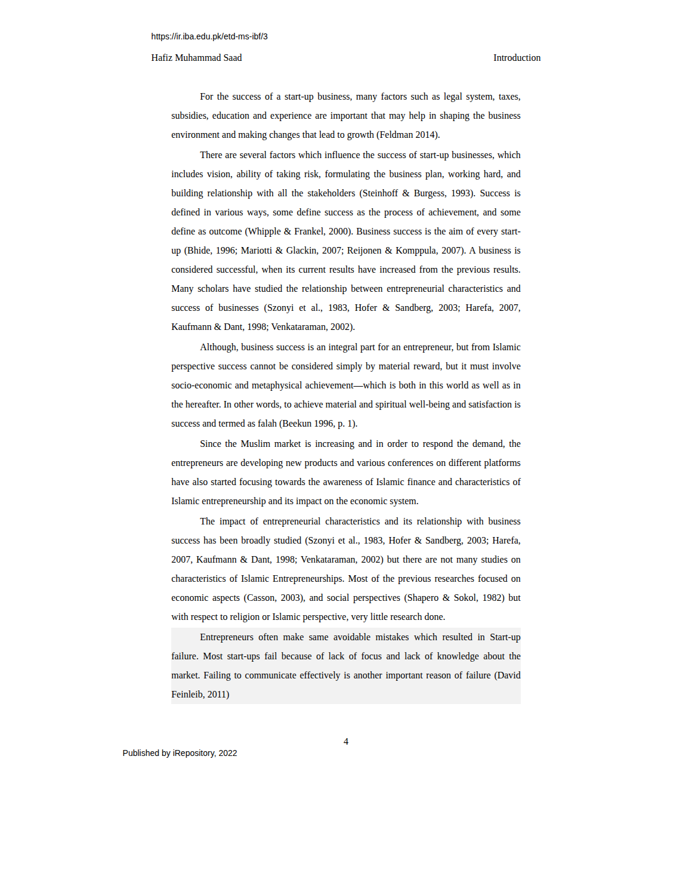https://ir.iba.edu.pk/etd-ms-ibf/3
Hafiz Muhammad Saad
Introduction
For the success of a start-up business, many factors such as legal system, taxes, subsidies, education and experience are important that may help in shaping the business environment and making changes that lead to growth (Feldman 2014).
There are several factors which influence the success of start-up businesses, which includes vision, ability of taking risk, formulating the business plan, working hard, and building relationship with all the stakeholders (Steinhoff & Burgess, 1993). Success is defined in various ways, some define success as the process of achievement, and some define as outcome (Whipple & Frankel, 2000). Business success is the aim of every start-up (Bhide, 1996; Mariotti & Glackin, 2007; Reijonen & Komppula, 2007). A business is considered successful, when its current results have increased from the previous results. Many scholars have studied the relationship between entrepreneurial characteristics and success of businesses (Szonyi et al., 1983, Hofer & Sandberg, 2003; Harefa, 2007, Kaufmann & Dant, 1998; Venkataraman, 2002).
Although, business success is an integral part for an entrepreneur, but from Islamic perspective success cannot be considered simply by material reward, but it must involve socio-economic and metaphysical achievement—which is both in this world as well as in the hereafter. In other words, to achieve material and spiritual well-being and satisfaction is success and termed as falah (Beekun 1996, p. 1).
Since the Muslim market is increasing and in order to respond the demand, the entrepreneurs are developing new products and various conferences on different platforms have also started focusing towards the awareness of Islamic finance and characteristics of Islamic entrepreneurship and its impact on the economic system.
The impact of entrepreneurial characteristics and its relationship with business success has been broadly studied (Szonyi et al., 1983, Hofer & Sandberg, 2003; Harefa, 2007, Kaufmann & Dant, 1998; Venkataraman, 2002) but there are not many studies on characteristics of Islamic Entrepreneurships. Most of the previous researches focused on economic aspects (Casson, 2003), and social perspectives (Shapero & Sokol, 1982) but with respect to religion or Islamic perspective, very little research done.
Entrepreneurs often make same avoidable mistakes which resulted in Start-up failure. Most start-ups fail because of lack of focus and lack of knowledge about the market. Failing to communicate effectively is another important reason of failure (David Feinleib, 2011)
4
Published by iRepository, 2022